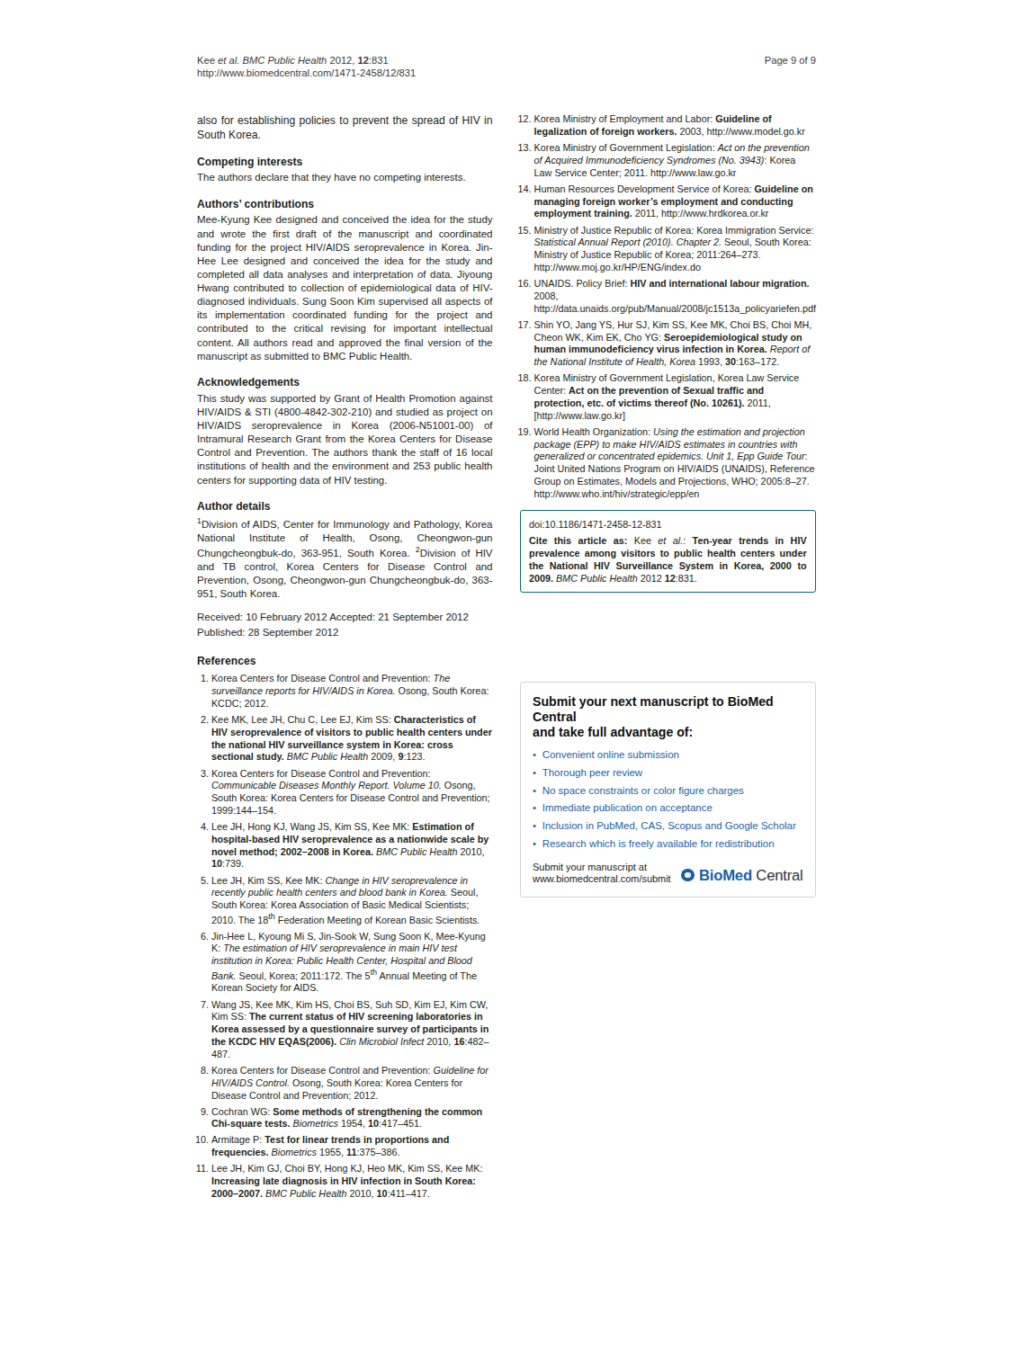Kee et al. BMC Public Health 2012, 12:831
http://www.biomedcentral.com/1471-2458/12/831
Page 9 of 9
also for establishing policies to prevent the spread of HIV in South Korea.
Competing interests
The authors declare that they have no competing interests.
Authors’ contributions
Mee-Kyung Kee designed and conceived the idea for the study and wrote the first draft of the manuscript and coordinated funding for the project HIV/AIDS seroprevalence in Korea. Jin-Hee Lee designed and conceived the idea for the study and completed all data analyses and interpretation of data. Jiyoung Hwang contributed to collection of epidemiological data of HIV-diagnosed individuals. Sung Soon Kim supervised all aspects of its implementation coordinated funding for the project and contributed to the critical revising for important intellectual content. All authors read and approved the final version of the manuscript as submitted to BMC Public Health.
Acknowledgements
This study was supported by Grant of Health Promotion against HIV/AIDS & STI (4800-4842-302-210) and studied as project on HIV/AIDS seroprevalence in Korea (2006-N51001-00) of Intramural Research Grant from the Korea Centers for Disease Control and Prevention. The authors thank the staff of 16 local institutions of health and the environment and 253 public health centers for supporting data of HIV testing.
Author details
1Division of AIDS, Center for Immunology and Pathology, Korea National Institute of Health, Osong, Cheongwon-gun Chungcheongbuk-do, 363-951, South Korea. 2Division of HIV and TB control, Korea Centers for Disease Control and Prevention, Osong, Cheongwon-gun Chungcheongbuk-do, 363-951, South Korea.
Received: 10 February 2012 Accepted: 21 September 2012
Published: 28 September 2012
References
Korea Centers for Disease Control and Prevention: The surveillance reports for HIV/AIDS in Korea. Osong, South Korea: KCDC; 2012.
Kee MK, Lee JH, Chu C, Lee EJ, Kim SS: Characteristics of HIV seroprevalence of visitors to public health centers under the national HIV surveillance system in Korea: cross sectional study. BMC Public Health 2009, 9:123.
Korea Centers for Disease Control and Prevention: Communicable Diseases Monthly Report. Volume 10. Osong, South Korea: Korea Centers for Disease Control and Prevention; 1999:144–154.
Lee JH, Hong KJ, Wang JS, Kim SS, Kee MK: Estimation of hospital-based HIV seroprevalence as a nationwide scale by novel method; 2002–2008 in Korea. BMC Public Health 2010, 10:739.
Lee JH, Kim SS, Kee MK: Change in HIV seroprevalence in recently public health centers and blood bank in Korea. Seoul, South Korea: Korea Association of Basic Medical Scientists; 2010. The 18th Federation Meeting of Korean Basic Scientists.
Jin-Hee L, Kyoung Mi S, Jin-Sook W, Sung Soon K, Mee-Kyung K: The estimation of HIV seroprevalence in main HIV test institution in Korea: Public Health Center, Hospital and Blood Bank. Seoul, Korea; 2011:172. The 5th Annual Meeting of The Korean Society for AIDS.
Wang JS, Kee MK, Kim HS, Choi BS, Suh SD, Kim EJ, Kim CW, Kim SS: The current status of HIV screening laboratories in Korea assessed by a questionnaire survey of participants in the KCDC HIV EQAS(2006). Clin Microbiol Infect 2010, 16:482–487.
Korea Centers for Disease Control and Prevention: Guideline for HIV/AIDS Control. Osong, South Korea: Korea Centers for Disease Control and Prevention; 2012.
Cochran WG: Some methods of strengthening the common Chi-square tests. Biometrics 1954, 10:417–451.
Armitage P: Test for linear trends in proportions and frequencies. Biometrics 1955, 11:375–386.
Lee JH, Kim GJ, Choi BY, Hong KJ, Heo MK, Kim SS, Kee MK: Increasing late diagnosis in HIV infection in South Korea: 2000–2007. BMC Public Health 2010, 10:411–417.
Korea Ministry of Employment and Labor: Guideline of legalization of foreign workers. 2003, http://www.model.go.kr
Korea Ministry of Government Legislation: Act on the prevention of Acquired Immunodeficiency Syndromes (No. 3943): Korea Law Service Center; 2011. http://www.law.go.kr
Human Resources Development Service of Korea: Guideline on managing foreign worker’s employment and conducting employment training. 2011, http://www.hrdkorea.or.kr
Ministry of Justice Republic of Korea: Korea Immigration Service: Statistical Annual Report (2010). Chapter 2. Seoul, South Korea: Ministry of Justice Republic of Korea; 2011:264–273. http://www.moj.go.kr/HP/ENG/index.do
UNAIDS. Policy Brief: HIV and international labour migration. 2008, http://data.unaids.org/pub/Manual/2008/jc1513a_policyariefen.pdf
Shin YO, Jang YS, Hur SJ, Kim SS, Kee MK, Choi BS, Choi MH, Cheon WK, Kim EK, Cho YG: Seroepidemiological study on human immunodeficiency virus infection in Korea. Report of the National Institute of Health, Korea 1993, 30:163–172.
Korea Ministry of Government Legislation, Korea Law Service Center: Act on the prevention of Sexual traffic and protection, etc. of victims thereof (No. 10261). 2011, [http://www.law.go.kr]
World Health Organization: Using the estimation and projection package (EPP) to make HIV/AIDS estimates in countries with generalized or concentrated epidemics. Unit 1, Epp Guide Tour: Joint United Nations Program on HIV/AIDS (UNAIDS), Reference Group on Estimates, Models and Projections, WHO; 2005:8–27. http://www.who.int/hiv/strategic/epp/en
doi:10.1186/1471-2458-12-831
Cite this article as: Kee et al.: Ten-year trends in HIV prevalence among visitors to public health centers under the National HIV Surveillance System in Korea, 2000 to 2009. BMC Public Health 2012 12:831.
Submit your next manuscript to BioMed Central
and take full advantage of:
Convenient online submission
Thorough peer review
No space constraints or color figure charges
Immediate publication on acceptance
Inclusion in PubMed, CAS, Scopus and Google Scholar
Research which is freely available for redistribution
Submit your manuscript at
www.biomedcentral.com/submit
Bio Med Central